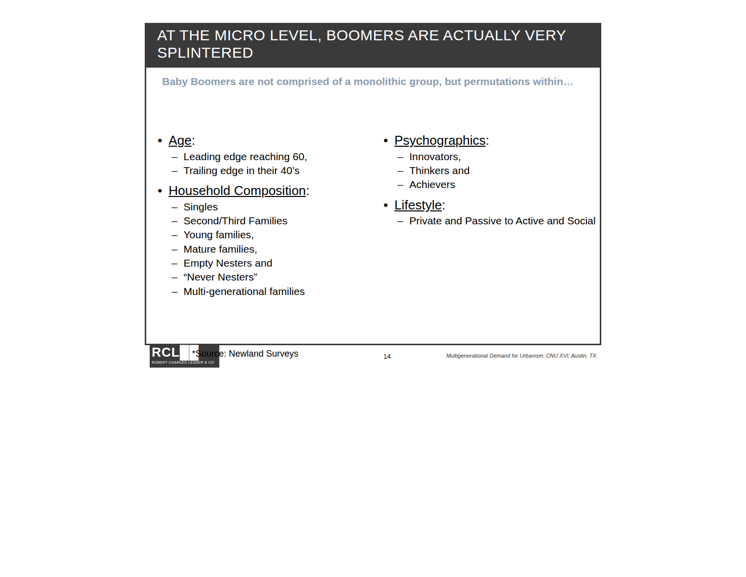AT THE MICRO LEVEL, BOOMERS ARE ACTUALLY VERY SPLINTERED
Baby Boomers are not comprised of a monolithic group, but permutations within…
Age:
Leading edge reaching 60,
Trailing edge in their 40’s
Household Composition:
Singles
Second/Third Families
Young families,
Mature families,
Empty Nesters and
“Never Nesters”
Multi-generational families
Psychographics:
Innovators,
Thinkers and
Achievers
Lifestyle:
Private and Passive to Active and Social
RCL██
ROBERT CHARLES LESSER & CO
*Source: Newland Surveys
14
Multigenerational Demand for Urbanism: CNU XVI; Austin, TX